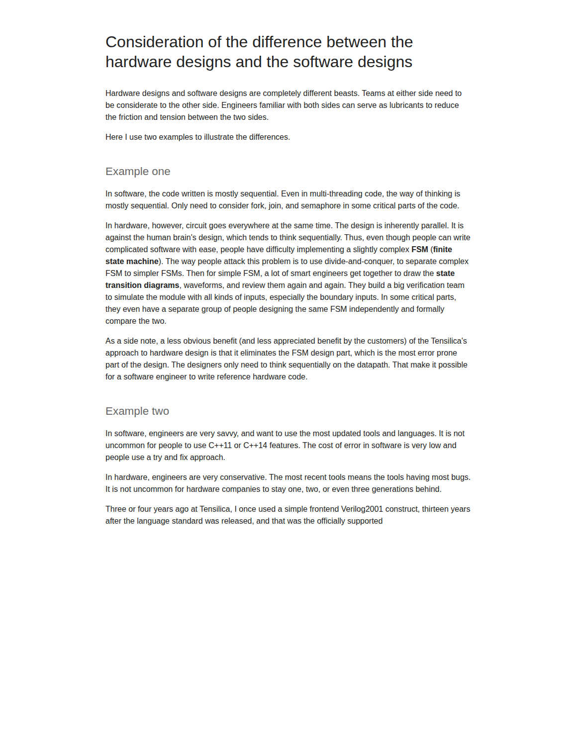Consideration of the difference between the hardware designs and the software designs
Hardware designs and software designs are completely different beasts. Teams at either side need to be considerate to the other side. Engineers familiar with both sides can serve as lubricants to reduce the friction and tension between the two sides.
Here I use two examples to illustrate the differences.
Example one
In software, the code written is mostly sequential. Even in multi-threading code, the way of thinking is mostly sequential. Only need to consider fork, join, and semaphore in some critical parts of the code.
In hardware, however, circuit goes everywhere at the same time. The design is inherently parallel. It is against the human brain's design, which tends to think sequentially. Thus, even though people can write complicated software with ease, people have difficulty implementing a slightly complex FSM (finite state machine). The way people attack this problem is to use divide-and-conquer, to separate complex FSM to simpler FSMs. Then for simple FSM, a lot of smart engineers get together to draw the state transition diagrams, waveforms, and review them again and again. They build a big verification team to simulate the module with all kinds of inputs, especially the boundary inputs. In some critical parts, they even have a separate group of people designing the same FSM independently and formally compare the two.
As a side note, a less obvious benefit (and less appreciated benefit by the customers) of the Tensilica's approach to hardware design is that it eliminates the FSM design part, which is the most error prone part of the design. The designers only need to think sequentially on the datapath. That make it possible for a software engineer to write reference hardware code.
Example two
In software, engineers are very savvy, and want to use the most updated tools and languages. It is not uncommon for people to use C++11 or C++14 features. The cost of error in software is very low and people use a try and fix approach.
In hardware, engineers are very conservative. The most recent tools means the tools having most bugs. It is not uncommon for hardware companies to stay one, two, or even three generations behind.
Three or four years ago at Tensilica, I once used a simple frontend Verilog2001 construct, thirteen years after the language standard was released, and that was the officially supported